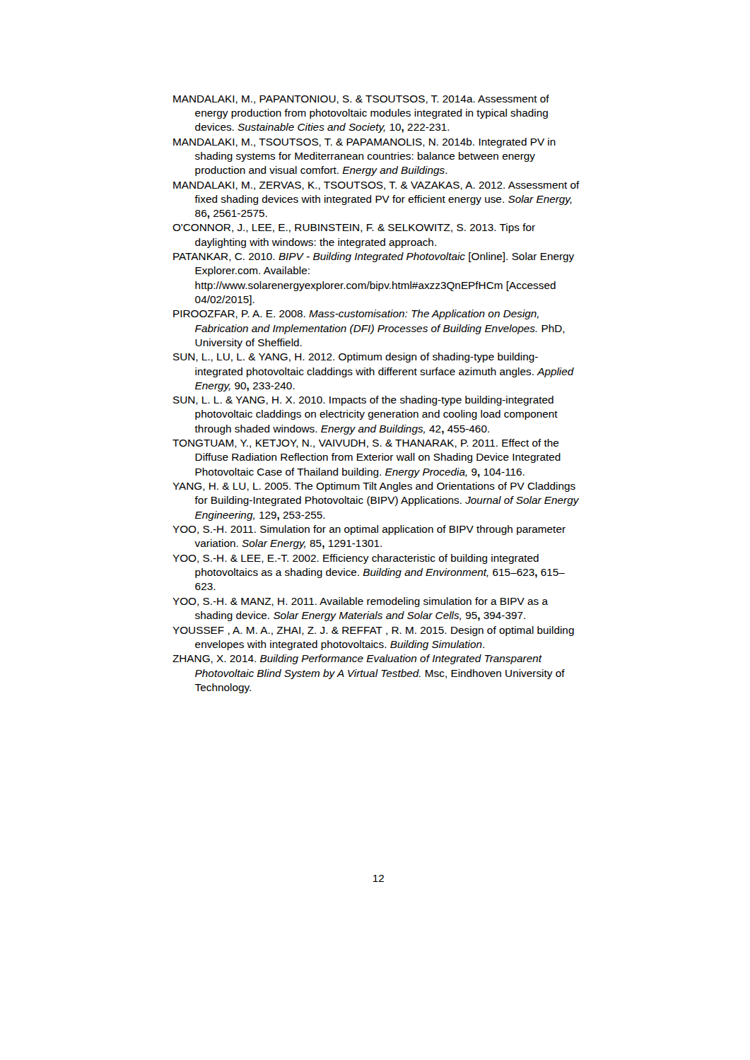MANDALAKI, M., PAPANTONIOU, S. & TSOUTSOS, T. 2014a. Assessment of energy production from photovoltaic modules integrated in typical shading devices. Sustainable Cities and Society, 10, 222-231.
MANDALAKI, M., TSOUTSOS, T. & PAPAMANOLIS, N. 2014b. Integrated PV in shading systems for Mediterranean countries: balance between energy production and visual comfort. Energy and Buildings.
MANDALAKI, M., ZERVAS, K., TSOUTSOS, T. & VAZAKAS, A. 2012. Assessment of fixed shading devices with integrated PV for efficient energy use. Solar Energy, 86, 2561-2575.
O'CONNOR, J., LEE, E., RUBINSTEIN, F. & SELKOWITZ, S. 2013. Tips for daylighting with windows: the integrated approach.
PATANKAR, C. 2010. BIPV - Building Integrated Photovoltaic [Online]. Solar Energy Explorer.com. Available: http://www.solarenergyexplorer.com/bipv.html#axzz3QnEPfHCm [Accessed 04/02/2015].
PIROOZFAR, P. A. E. 2008. Mass-customisation: The Application on Design, Fabrication and Implementation (DFI) Processes of Building Envelopes. PhD, University of Sheffield.
SUN, L., LU, L. & YANG, H. 2012. Optimum design of shading-type building-integrated photovoltaic claddings with different surface azimuth angles. Applied Energy, 90, 233-240.
SUN, L. L. & YANG, H. X. 2010. Impacts of the shading-type building-integrated photovoltaic claddings on electricity generation and cooling load component through shaded windows. Energy and Buildings, 42, 455-460.
TONGTUAM, Y., KETJOY, N., VAIVUDH, S. & THANARAK, P. 2011. Effect of the Diffuse Radiation Reflection from Exterior wall on Shading Device Integrated Photovoltaic Case of Thailand building. Energy Procedia, 9, 104-116.
YANG, H. & LU, L. 2005. The Optimum Tilt Angles and Orientations of PV Claddings for Building-Integrated Photovoltaic (BIPV) Applications. Journal of Solar Energy Engineering, 129, 253-255.
YOO, S.-H. 2011. Simulation for an optimal application of BIPV through parameter variation. Solar Energy, 85, 1291-1301.
YOO, S.-H. & LEE, E.-T. 2002. Efficiency characteristic of building integrated photovoltaics as a shading device. Building and Environment, 615–623, 615–623.
YOO, S.-H. & MANZ, H. 2011. Available remodeling simulation for a BIPV as a shading device. Solar Energy Materials and Solar Cells, 95, 394-397.
YOUSSEF , A. M. A., ZHAI, Z. J. & REFFAT , R. M. 2015. Design of optimal building envelopes with integrated photovoltaics. Building Simulation.
ZHANG, X. 2014. Building Performance Evaluation of Integrated Transparent Photovoltaic Blind System by A Virtual Testbed. Msc, Eindhoven University of Technology.
12